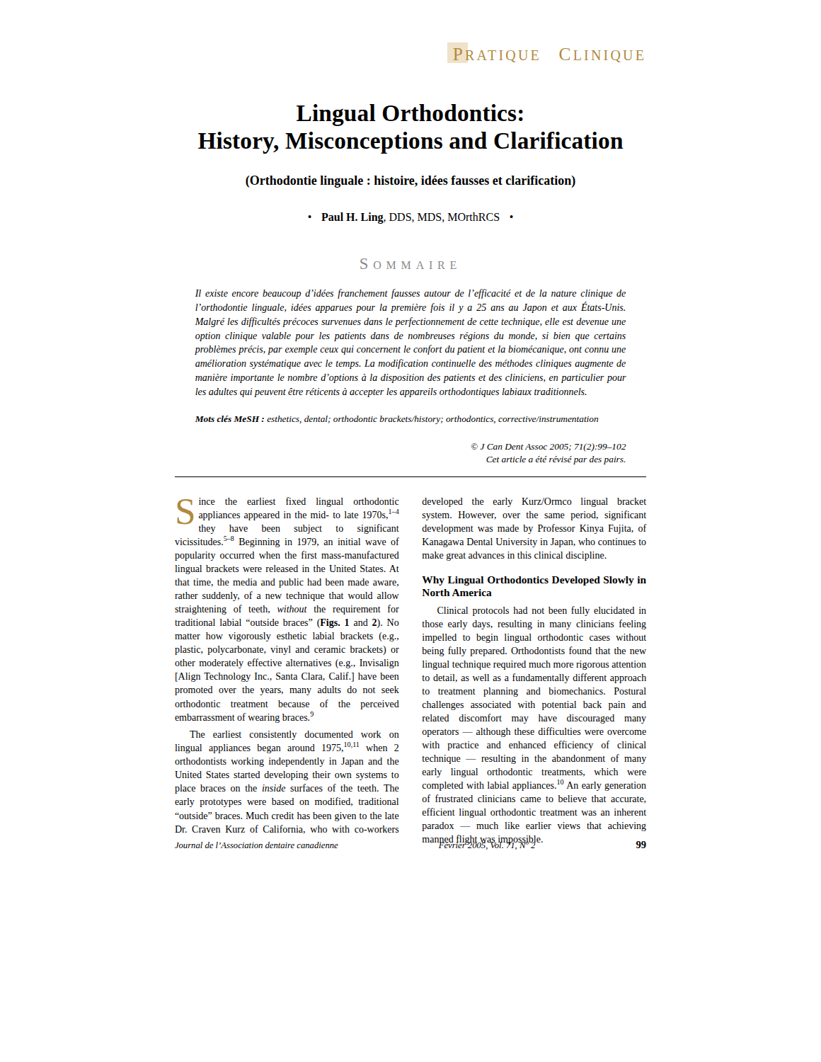PRATIQUE CLINIQUE
Lingual Orthodontics:
History, Misconceptions and Clarification
(Orthodontie linguale : histoire, idées fausses et clarification)
• Paul H. Ling, DDS, MDS, MOrthRCS •
Sommaire
Il existe encore beaucoup d’idées franchement fausses autour de l’efficacité et de la nature clinique de l’orthodontie linguale, idées apparues pour la première fois il y a 25 ans au Japon et aux États-Unis. Malgré les difficultés précoces survenues dans le perfectionnement de cette technique, elle est devenue une option clinique valable pour les patients dans de nombreuses régions du monde, si bien que certains problèmes précis, par exemple ceux qui concernent le confort du patient et la biomécanique, ont connu une amélioration systématique avec le temps. La modification continuelle des méthodes cliniques augmente de manière importante le nombre d’options à la disposition des patients et des cliniciens, en particulier pour les adultes qui peuvent être réticents à accepter les appareils orthodontiques labiaux traditionnels.
Mots clés MeSH : esthetics, dental; orthodontic brackets/history; orthodontics, corrective/instrumentation
© J Can Dent Assoc 2005; 71(2):99–102
Cet article a été révisé par des pairs.
Since the earliest fixed lingual orthodontic appliances appeared in the mid- to late 1970s,1–4 they have been subject to significant vicissitudes.5–8 Beginning in 1979, an initial wave of popularity occurred when the first mass-manufactured lingual brackets were released in the United States. At that time, the media and public had been made aware, rather suddenly, of a new technique that would allow straightening of teeth, without the requirement for traditional labial “outside braces” (Figs. 1 and 2). No matter how vigorously esthetic labial brackets (e.g., plastic, polycarbonate, vinyl and ceramic brackets) or other moderately effective alternatives (e.g., Invisalign [Align Technology Inc., Santa Clara, Calif.] have been promoted over the years, many adults do not seek orthodontic treatment because of the perceived embarrassment of wearing braces.9
The earliest consistently documented work on lingual appliances began around 1975,10,11 when 2 orthodontists working independently in Japan and the United States started developing their own systems to place braces on the inside surfaces of the teeth. The early prototypes were based on modified, traditional “outside” braces. Much credit has been given to the late Dr. Craven Kurz of California, who with co-workers developed the early Kurz/Ormco lingual bracket system. However, over the same period, significant development was made by Professor Kinya Fujita, of Kanagawa Dental University in Japan, who continues to make great advances in this clinical discipline.
Why Lingual Orthodontics Developed Slowly in North America
Clinical protocols had not been fully elucidated in those early days, resulting in many clinicians feeling impelled to begin lingual orthodontic cases without being fully prepared. Orthodontists found that the new lingual technique required much more rigorous attention to detail, as well as a fundamentally different approach to treatment planning and biomechanics. Postural challenges associated with potential back pain and related discomfort may have discouraged many operators — although these difficulties were overcome with practice and enhanced efficiency of clinical technique — resulting in the abandonment of many early lingual orthodontic treatments, which were completed with labial appliances.10 An early generation of frustrated clinicians came to believe that accurate, efficient lingual orthodontic treatment was an inherent paradox — much like earlier views that achieving manned flight was impossible.
Journal de l’Association dentaire canadienne Février 2005, Vol. 71, No 2 99